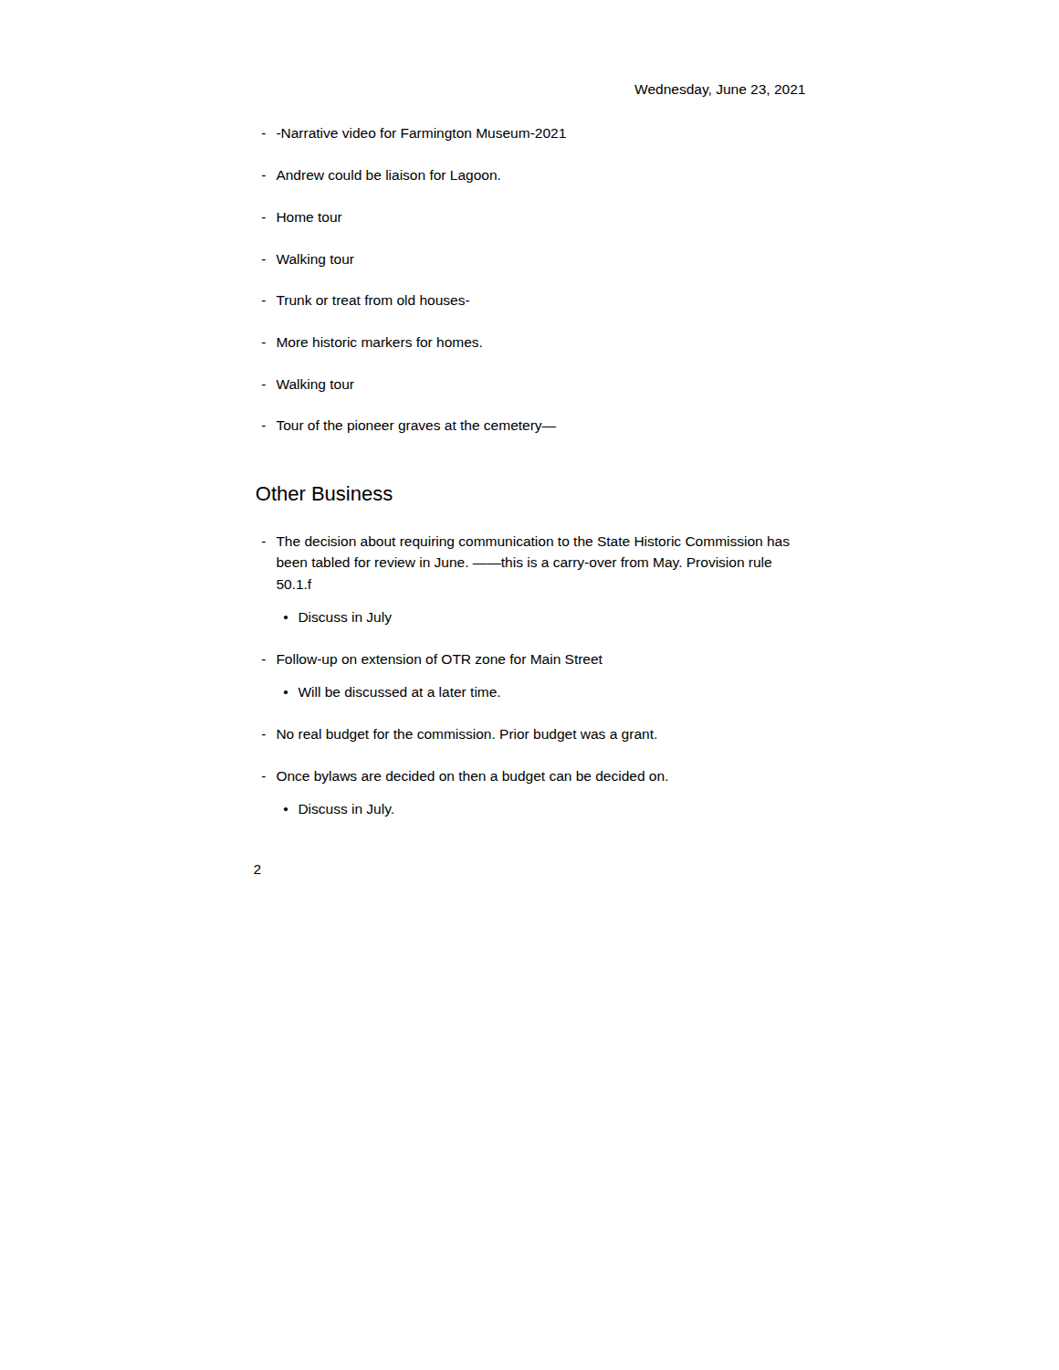Wednesday, June 23, 2021
-Narrative video for Farmington Museum-2021
Andrew could be liaison for Lagoon.
Home tour
Walking tour
Trunk or treat from old houses-
More historic markers for homes.
Walking tour
Tour of the pioneer graves at the cemetery—
Other Business
The decision about requiring communication to the State Historic Commission has been tabled for review in June. ——this is a carry-over from May. Provision rule 50.1.f
Discuss in July
Follow-up on extension of OTR zone for Main Street
Will be discussed at a later time.
No real budget for the commission. Prior budget was a grant.
Once bylaws are decided on then a budget can be decided on.
Discuss in July.
2